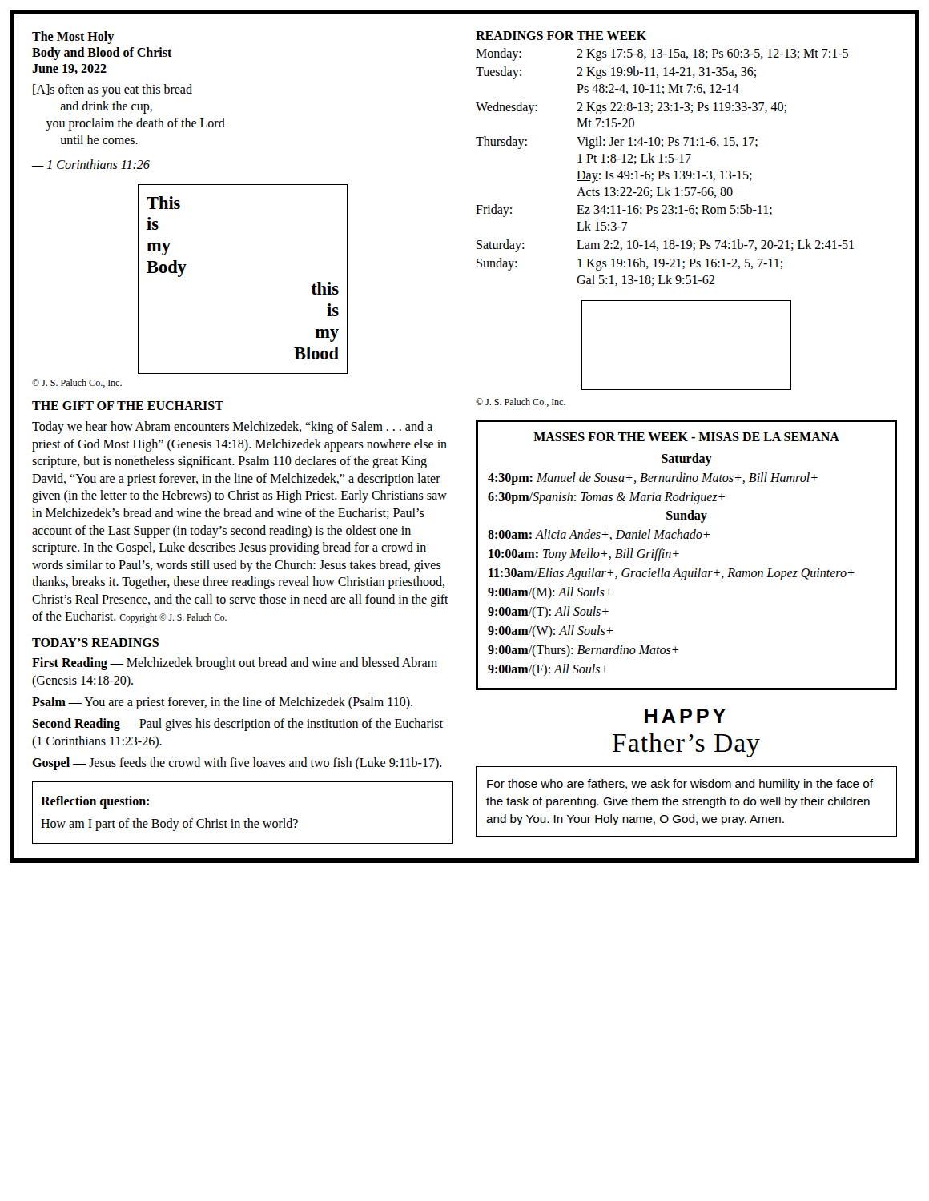The Most Holy
Body and Blood of Christ
June 19, 2022
[A]s often as you eat this bread
and drink the cup, you proclaim the death of the Lord until he comes.
— 1 Corinthians 11:26
This
is
my
Body
this
is
my
Blood
© J. S. Paluch Co., Inc.
The Gift of the Eucharist
Today we hear how Abram encounters Melchizedek, “king of Salem . . . and a priest of God Most High” (Genesis 14:18). Melchizedek appears nowhere else in scripture, but is nonetheless significant. Psalm 110 declares of the great King David, “You are a priest forever, in the line of Melchizedek,” a description later given (in the letter to the Hebrews) to Christ as High Priest. Early Christians saw in Melchizedek’s bread and wine the bread and wine of the Eucharist; Paul’s account of the Last Supper (in today’s second reading) is the oldest one in scripture. In the Gospel, Luke describes Jesus providing bread for a crowd in words similar to Paul’s, words still used by the Church: Jesus takes bread, gives thanks, breaks it. Together, these three readings reveal how Christian priesthood, Christ’s Real Presence, and the call to serve those in need are all found in the gift of the Eucharist. Copyright © J. S. Paluch Co.
Today’s Readings
First Reading — Melchizedek brought out bread and wine and blessed Abram (Genesis 14:18-20).
Psalm — You are a priest forever, in the line of Melchizedek (Psalm 110).
Second Reading — Paul gives his description of the institution of the Eucharist (1 Corinthians 11:23-26).
Gospel — Jesus feeds the crowd with five loaves and two fish (Luke 9:11b-17).
Reflection question:
How am I part of the Body of Christ in the world?
Readings for the Week
| Monday: | 2 Kgs 17:5-8, 13-15a, 18; Ps 60:3-5, 12-13; Mt 7:1-5 |
| Tuesday: | 2 Kgs 19:9b-11, 14-21, 31-35a, 36; Ps 48:2-4, 10-11; Mt 7:6, 12-14 |
| Wednesday: | 2 Kgs 22:8-13; 23:1-3; Ps 119:33-37, 40; Mt 7:15-20 |
| Thursday: | Vigil : Jer 1:4-10; Ps 71:1-6, 15, 17; 1 Pt 1:8-12; Lk 1:5-17 Day : Is 49:1-6; Ps 139:1-3, 13-15; Acts 13:22-26; Lk 1:57-66, 80 |
| Friday: | Ez 34:11-16; Ps 23:1-6; Rom 5:5b-11; Lk 15:3-7 |
| Saturday: | Lam 2:2, 10-14, 18-19; Ps 74:1b-7, 20-21; Lk 2:41-51 |
| Sunday: | 1 Kgs 19:16b, 19-21; Ps 16:1-2, 5, 7-11; Gal 5:1, 13-18; Lk 9:51-62 |
Chalice, host with cross, and coins
© J. S. Paluch Co., Inc.
MASSES FOR THE WEEK - MISAS DE LA SEMANA
Saturday
4:30pm: Manuel de Sousa+, Bernardino Matos+, Bill Hamrol+
6:30pm/Spanish: Tomas & Maria Rodriguez+
Sunday
8:00am: Alicia Andes+, Daniel Machado+
10:00am: Tony Mello+, Bill Griffin+
11:30am/Elias Aguilar+, Graciella Aguilar+, Ramon Lopez Quintero+
9:00am/(M): All Souls+
9:00am/(T): All Souls+
9:00am/(W): All Souls+
9:00am/(Thurs): Bernardino Matos+
9:00am/(F): All Souls+
HAPPY Father’s Day
For those who are fathers, we ask for wisdom and humility in the face of the task of parenting. Give them the strength to do well by their children and by You. In Your Holy name, O God, we pray. Amen.